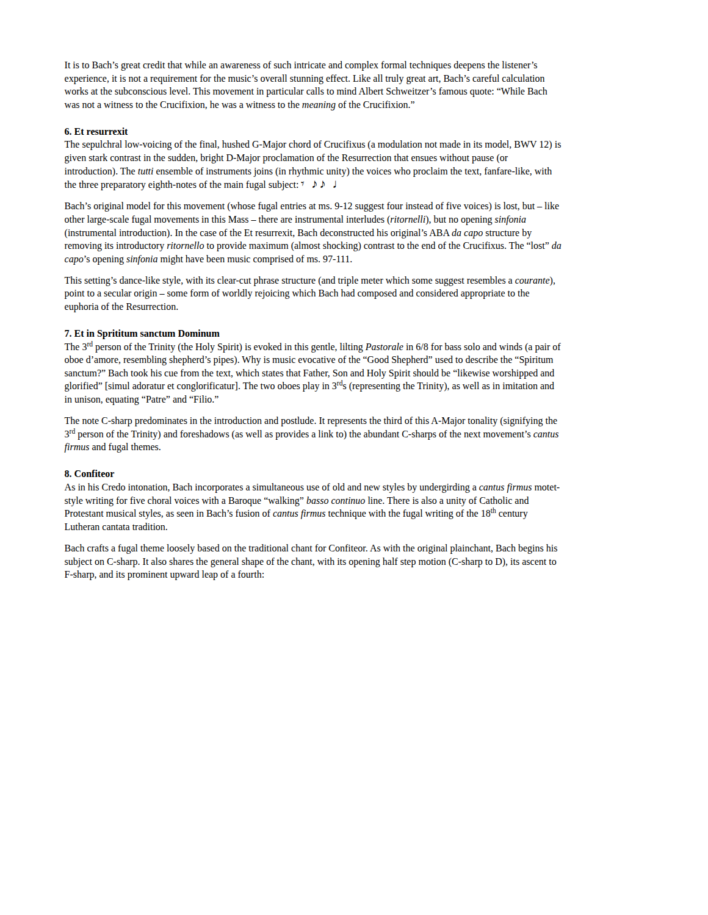It is to Bach’s great credit that while an awareness of such intricate and complex formal techniques deepens the listener’s experience, it is not a requirement for the music’s overall stunning effect. Like all truly great art, Bach’s careful calculation works at the subconscious level. This movement in particular calls to mind Albert Schweitzer’s famous quote: “While Bach was not a witness to the Crucifixion, he was a witness to the meaning of the Crucifixion.”
6. Et resurrexit
The sepulchral low-voicing of the final, hushed G-Major chord of Crucifixus (a modulation not made in its model, BWV 12) is given stark contrast in the sudden, bright D-Major proclamation of the Resurrection that ensues without pause (or introduction). The tutti ensemble of instruments joins (in rhythmic unity) the voices who proclaim the text, fanfare-like, with the three preparatory eighth-notes of the main fugal subject: 𝄾 ♪♪ ♩
Bach’s original model for this movement (whose fugal entries at ms. 9-12 suggest four instead of five voices) is lost, but – like other large-scale fugal movements in this Mass – there are instrumental interludes (ritornelli), but no opening sinfonia (instrumental introduction). In the case of the Et resurrexit, Bach deconstructed his original’s ABA da capo structure by removing its introductory ritornello to provide maximum (almost shocking) contrast to the end of the Crucifixus. The “lost” da capo’s opening sinfonia might have been music comprised of ms. 97-111.
This setting’s dance-like style, with its clear-cut phrase structure (and triple meter which some suggest resembles a courante), point to a secular origin – some form of worldly rejoicing which Bach had composed and considered appropriate to the euphoria of the Resurrection.
7. Et in Sprititum sanctum Dominum
The 3rd person of the Trinity (the Holy Spirit) is evoked in this gentle, lilting Pastorale in 6/8 for bass solo and winds (a pair of oboe d’amore, resembling shepherd’s pipes). Why is music evocative of the “Good Shepherd” used to describe the “Spiritum sanctum?” Bach took his cue from the text, which states that Father, Son and Holy Spirit should be “likewise worshipped and glorified” [simul adoratur et conglorificatur]. The two oboes play in 3rds (representing the Trinity), as well as in imitation and in unison, equating “Patre” and “Filio.”
The note C-sharp predominates in the introduction and postlude. It represents the third of this A-Major tonality (signifying the 3rd person of the Trinity) and foreshadows (as well as provides a link to) the abundant C-sharps of the next movement’s cantus firmus and fugal themes.
8. Confiteor
As in his Credo intonation, Bach incorporates a simultaneous use of old and new styles by undergirding a cantus firmus motet-style writing for five choral voices with a Baroque “walking” basso continuo line. There is also a unity of Catholic and Protestant musical styles, as seen in Bach’s fusion of cantus firmus technique with the fugal writing of the 18th century Lutheran cantata tradition.
Bach crafts a fugal theme loosely based on the traditional chant for Confiteor. As with the original plainchant, Bach begins his subject on C-sharp. It also shares the general shape of the chant, with its opening half step motion (C-sharp to D), its ascent to F-sharp, and its prominent upward leap of a fourth: